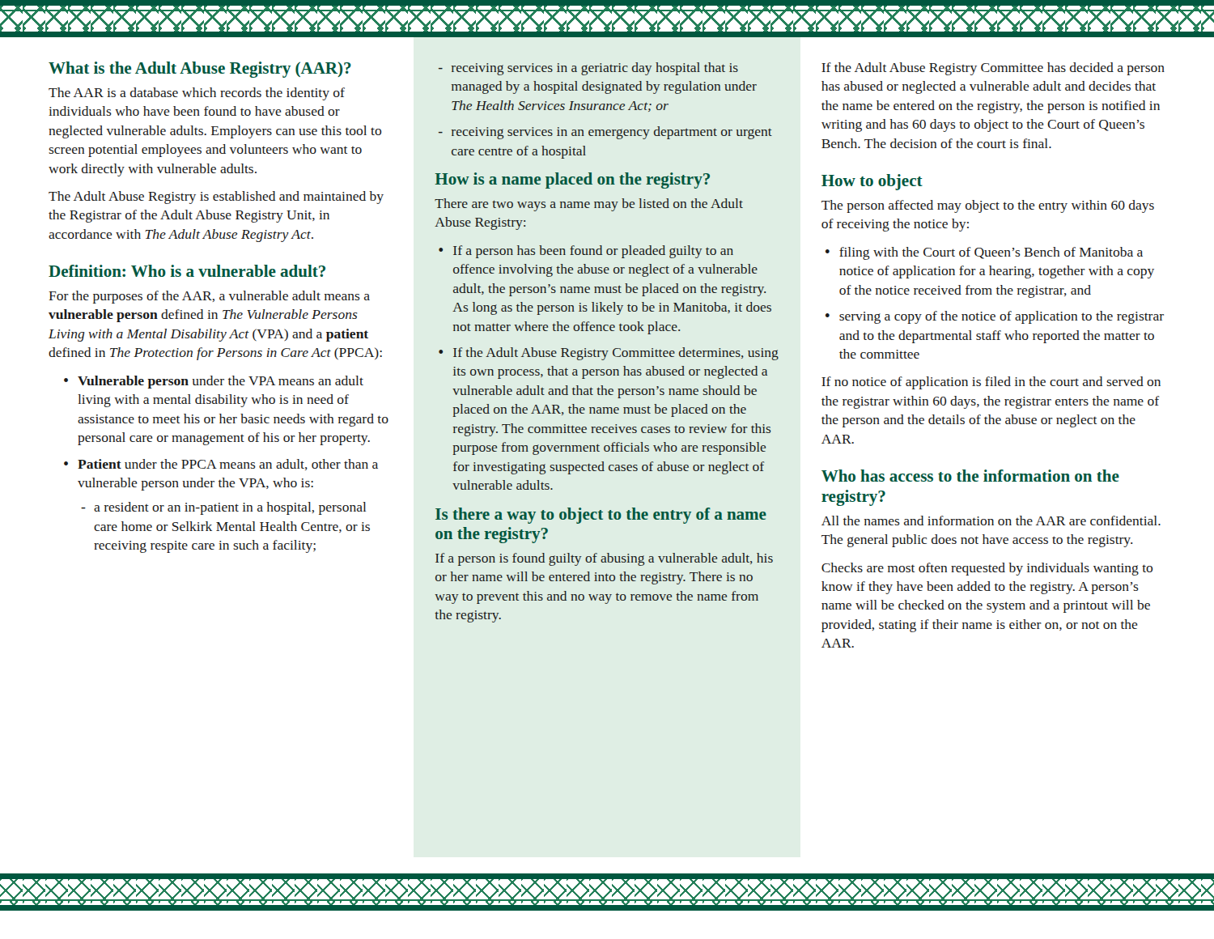What is the Adult Abuse Registry (AAR)?
The AAR is a database which records the identity of individuals who have been found to have abused or neglected vulnerable adults. Employers can use this tool to screen potential employees and volunteers who want to work directly with vulnerable adults.
The Adult Abuse Registry is established and maintained by the Registrar of the Adult Abuse Registry Unit, in accordance with The Adult Abuse Registry Act.
Definition: Who is a vulnerable adult?
For the purposes of the AAR, a vulnerable adult means a vulnerable person defined in The Vulnerable Persons Living with a Mental Disability Act (VPA) and a patient defined in The Protection for Persons in Care Act (PPCA):
Vulnerable person under the VPA means an adult living with a mental disability who is in need of assistance to meet his or her basic needs with regard to personal care or management of his or her property.
Patient under the PPCA means an adult, other than a vulnerable person under the VPA, who is:
a resident or an in-patient in a hospital, personal care home or Selkirk Mental Health Centre, or is receiving respite care in such a facility;
receiving services in a geriatric day hospital that is managed by a hospital designated by regulation under The Health Services Insurance Act; or
receiving services in an emergency department or urgent care centre of a hospital
How is a name placed on the registry?
There are two ways a name may be listed on the Adult Abuse Registry:
If a person has been found or pleaded guilty to an offence involving the abuse or neglect of a vulnerable adult, the person’s name must be placed on the registry. As long as the person is likely to be in Manitoba, it does not matter where the offence took place.
If the Adult Abuse Registry Committee determines, using its own process, that a person has abused or neglected a vulnerable adult and that the person’s name should be placed on the AAR, the name must be placed on the registry. The committee receives cases to review for this purpose from government officials who are responsible for investigating suspected cases of abuse or neglect of vulnerable adults.
Is there a way to object to the entry of a name on the registry?
If a person is found guilty of abusing a vulnerable adult, his or her name will be entered into the registry. There is no way to prevent this and no way to remove the name from the registry.
If the Adult Abuse Registry Committee has decided a person has abused or neglected a vulnerable adult and decides that the name be entered on the registry, the person is notified in writing and has 60 days to object to the Court of Queen’s Bench. The decision of the court is final.
How to object
The person affected may object to the entry within 60 days of receiving the notice by:
filing with the Court of Queen’s Bench of Manitoba a notice of application for a hearing, together with a copy of the notice received from the registrar, and
serving a copy of the notice of application to the registrar and to the departmental staff who reported the matter to the committee
If no notice of application is filed in the court and served on the registrar within 60 days, the registrar enters the name of the person and the details of the abuse or neglect on the AAR.
Who has access to the information on the registry?
All the names and information on the AAR are confidential. The general public does not have access to the registry.
Checks are most often requested by individuals wanting to know if they have been added to the registry. A person’s name will be checked on the system and a printout will be provided, stating if their name is either on, or not on the AAR.